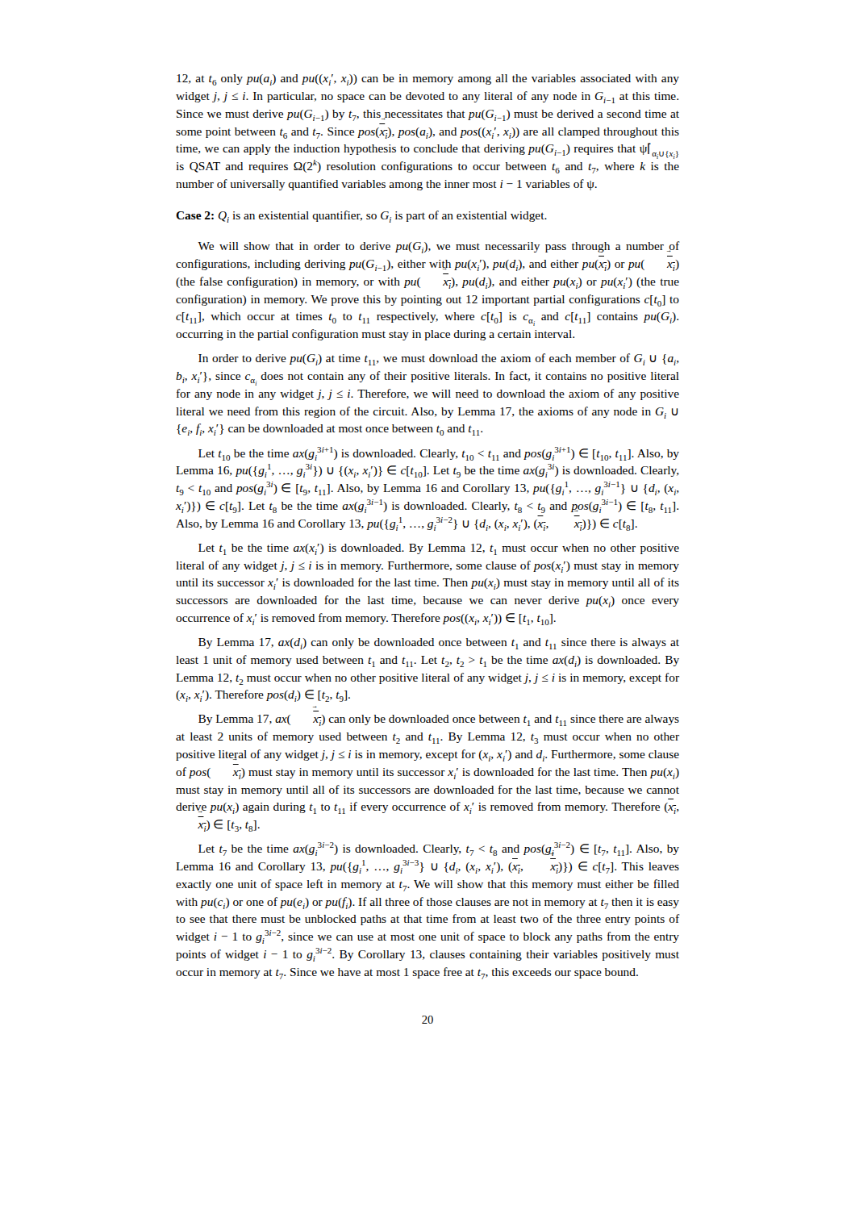12, at t6 only pu(ai) and pu((xi′, xi)) can be in memory among all the variables associated with any widget j, j ≤ i. In particular, no space can be devoted to any literal of any node in Gi−1 at this time. Since we must derive pu(Gi−1) by t7, this necessitates that pu(Gi−1) must be derived a second time at some point between t6 and t7. Since pos(xi), pos(ai), and pos((xi′, xi)) are all clamped throughout this time, we can apply the induction hypothesis to conclude that deriving pu(Gi−1) requires that ψ⌈αi∪{xi} is QSAT and requires Ω(2k) resolution configurations to occur between t6 and t7, where k is the number of universally quantified variables among the inner most i − 1 variables of ψ.
Case 2: Qi is an existential quantifier, so Gi is part of an existential widget.
We will show that in order to derive pu(Gi), we must necessarily pass through a number of configurations, including deriving pu(Gi−1), either with pu(xi′), pu(di), and either pu(xi) or pu(xi) (the false configuration) in memory, or with pu(xi), pu(di), and either pu(xi) or pu(xi′) (the true configuration) in memory. We prove this by pointing out 12 important partial configurations c[t0] to c[t11], which occur at times t0 to t11 respectively, where c[t0] is cαi and c[t11] contains pu(Gi). occurring in the partial configuration must stay in place during a certain interval.
In order to derive pu(Gi) at time t11, we must download the axiom of each member of Gi ∪ {ai, bi, xi′}, since cαi does not contain any of their positive literals. In fact, it contains no positive literal for any node in any widget j, j ≤ i. Therefore, we will need to download the axiom of any positive literal we need from this region of the circuit. Also, by Lemma 17, the axioms of any node in Gi ∪ {ei, fi, xi′} can be downloaded at most once between t0 and t11.
Let t10 be the time ax(gi3i+1) is downloaded. Clearly, t10 < t11 and pos(gi3i+1) ∈ [t10, t11]. Also, by Lemma 16, pu({gi1, …, gi3i}) ∪ {(xi, xi′)} ∈ c[t10]. Let t9 be the time ax(gi3i) is downloaded. Clearly, t9 < t10 and pos(gi3i) ∈ [t9, t11]. Also, by Lemma 16 and Corollary 13, pu({gi1, …, gi3i−1} ∪ {di, (xi, xi′)}) ∈ c[t9]. Let t8 be the time ax(gi3i−1) is downloaded. Clearly, t8 < t9 and pos(gi3i−1) ∈ [t8, t11]. Also, by Lemma 16 and Corollary 13, pu({gi1, …, gi3i−2} ∪ {di, (xi, xi′), (xi, xi)}) ∈ c[t8].
Let t1 be the time ax(xi′) is downloaded. By Lemma 12, t1 must occur when no other positive literal of any widget j, j ≤ i is in memory. Furthermore, some clause of pos(xi′) must stay in memory until its successor xi′ is downloaded for the last time. Then pu(xi) must stay in memory until all of its successors are downloaded for the last time, because we can never derive pu(xi) once every occurrence of xi′ is removed from memory. Therefore pos((xi, xi′)) ∈ [t1, t10].
By Lemma 17, ax(di) can only be downloaded once between t1 and t11 since there is always at least 1 unit of memory used between t1 and t11. Let t2, t2 > t1 be the time ax(di) is downloaded. By Lemma 12, t2 must occur when no other positive literal of any widget j, j ≤ i is in memory, except for (xi, xi′). Therefore pos(di) ∈ [t2, t9].
By Lemma 17, ax(xi) can only be downloaded once between t1 and t11 since there are always at least 2 units of memory used between t2 and t11. By Lemma 12, t3 must occur when no other positive literal of any widget j, j ≤ i is in memory, except for (xi, xi′) and di. Furthermore, some clause of pos(xi) must stay in memory until its successor xi′ is downloaded for the last time. Then pu(xi) must stay in memory until all of its successors are downloaded for the last time, because we cannot derive pu(xi) again during t1 to t11 if every occurrence of xi′ is removed from memory. Therefore (xi, xi) ∈ [t3, t8].
Let t7 be the time ax(gi3i−2) is downloaded. Clearly, t7 < t8 and pos(gi3i−2) ∈ [t7, t11]. Also, by Lemma 16 and Corollary 13, pu({gi1, …, gi3i−3} ∪ {di, (xi, xi′), (xi, xi)}) ∈ c[t7]. This leaves exactly one unit of space left in memory at t7. We will show that this memory must either be filled with pu(ci) or one of pu(ei) or pu(fi). If all three of those clauses are not in memory at t7 then it is easy to see that there must be unblocked paths at that time from at least two of the three entry points of widget i − 1 to gi3i−2, since we can use at most one unit of space to block any paths from the entry points of widget i − 1 to gi3i−2. By Corollary 13, clauses containing their variables positively must occur in memory at t7. Since we have at most 1 space free at t7, this exceeds our space bound.
20